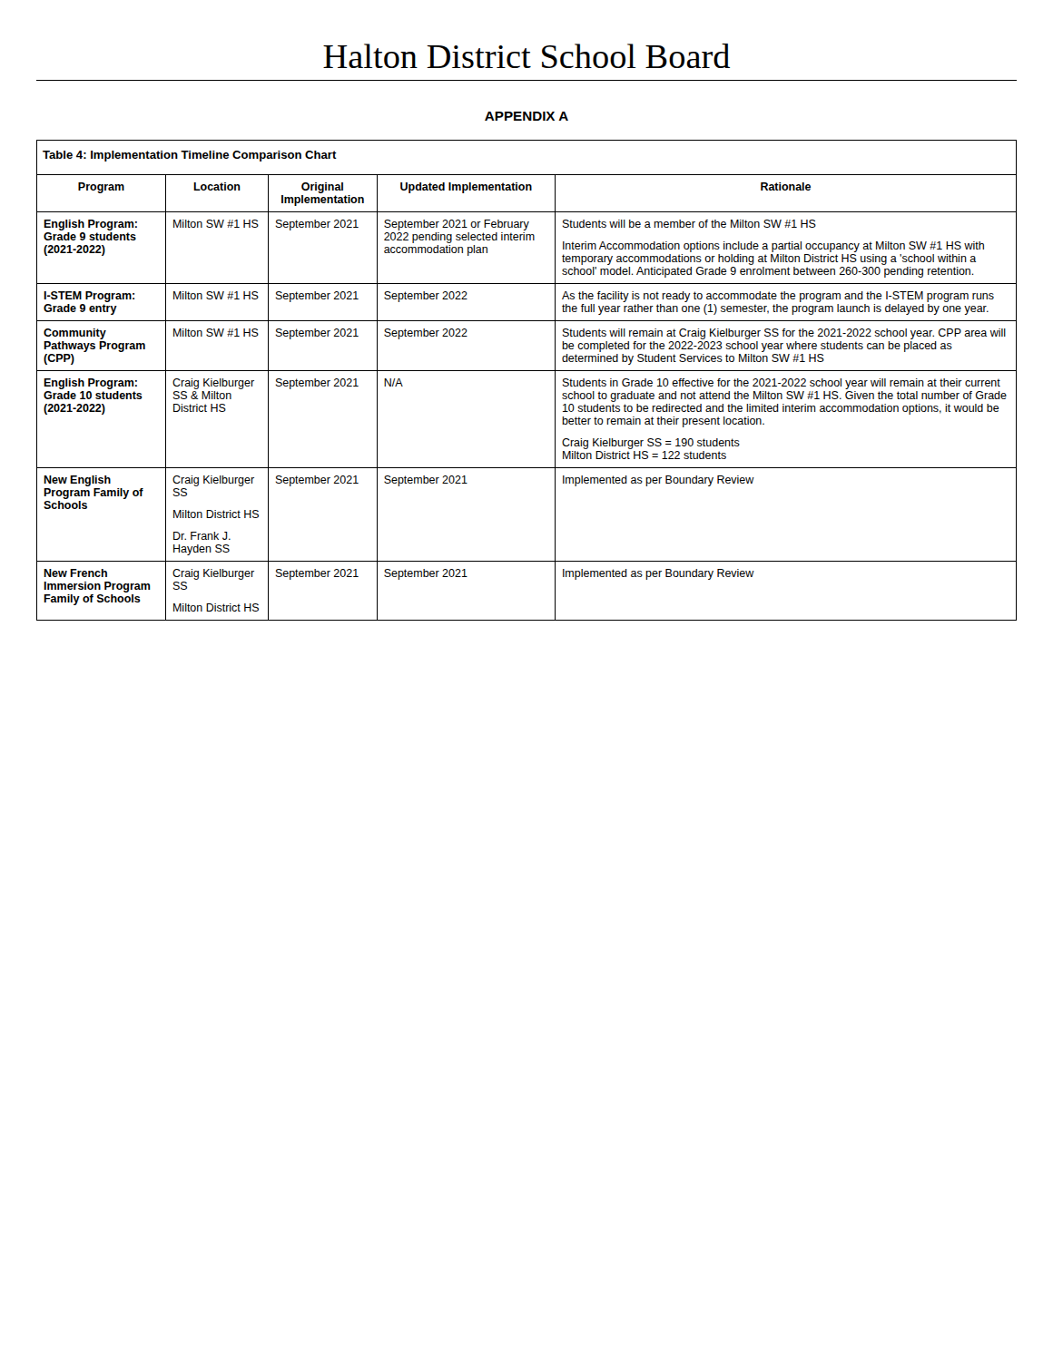Halton District School Board
APPENDIX A
Table 4: Implementation Timeline Comparison Chart
| Program | Location | Original Implementation | Updated Implementation | Rationale |
| --- | --- | --- | --- | --- |
| English Program: Grade 9 students (2021-2022) | Milton SW #1 HS | September 2021 | September 2021 or February 2022 pending selected interim accommodation plan | Students will be a member of the Milton SW #1 HS Interim Accommodation options include a partial occupancy at Milton SW #1 HS with temporary accommodations or holding at Milton District HS using a 'school within a school' model. Anticipated Grade 9 enrolment between 260-300 pending retention. |
| I-STEM Program: Grade 9 entry | Milton SW #1 HS | September 2021 | September 2022 | As the facility is not ready to accommodate the program and the I-STEM program runs the full year rather than one (1) semester, the program launch is delayed by one year. |
| Community Pathways Program (CPP) | Milton SW #1 HS | September 2021 | September 2022 | Students will remain at Craig Kielburger SS for the 2021-2022 school year. CPP area will be completed for the 2022-2023 school year where students can be placed as determined by Student Services to Milton SW #1 HS |
| English Program: Grade 10 students (2021-2022) | Craig Kielburger SS & Milton District HS | September 2021 | N/A | Students in Grade 10 effective for the 2021-2022 school year will remain at their current school to graduate and not attend the Milton SW #1 HS. Given the total number of Grade 10 students to be redirected and the limited interim accommodation options, it would be better to remain at their present location. Craig Kielburger SS = 190 students Milton District HS = 122 students |
| New English Program Family of Schools | Craig Kielburger SS Milton District HS Dr. Frank J. Hayden SS | September 2021 | September 2021 | Implemented as per Boundary Review |
| New French Immersion Program Family of Schools | Craig Kielburger SS Milton District HS | September 2021 | September 2021 | Implemented as per Boundary Review |